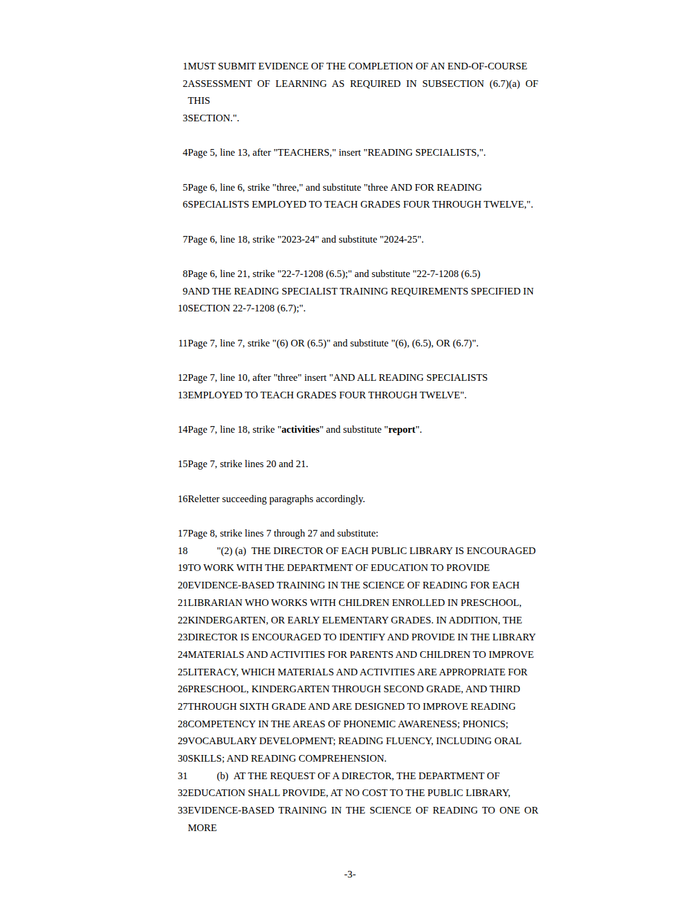| 1 | MUST SUBMIT EVIDENCE OF THE COMPLETION OF AN END-OF-COURSE |
| 2 | ASSESSMENT OF LEARNING AS REQUIRED IN SUBSECTION (6.7)(a) OF THIS |
| 3 | SECTION .". |
| 4 | Page 5, line 13, after " TEACHERS ," insert " READING SPECIALISTS ,". |
| 5 | Page 6, line 6, strike "three," and substitute "three AND FOR READING |
| 6 | SPECIALISTS EMPLOYED TO TEACH GRADES FOUR THROUGH TWELVE ,". |
| 7 | Page 6, line 18, strike "2023-24" and substitute "2024-25". |
| 8 | Page 6, line 21, strike "22-7-1208 (6.5);" and substitute "22-7-1208 (6.5) |
| 9 | AND THE READING SPECIALIST TRAINING REQUIREMENTS SPECIFIED IN |
| 10 | SECTION 22-7-1208 (6.7);". |
| 11 | Page 7, line 7, strike "(6) OR (6.5)" and substitute "(6), (6.5), OR (6.7)". |
| 12 | Page 7, line 10, after "three" insert " AND ALL READING SPECIALISTS |
| 13 | EMPLOYED TO TEACH GRADES FOUR THROUGH TWELVE ". |
| 14 | Page 7, line 18, strike " activities " and substitute " report ". |
| 15 | Page 7, strike lines 20 and 21. |
| 16 | Reletter succeeding paragraphs accordingly. |
| 17 | Page 8, strike lines 7 through 27 and substitute: |
| 18 | "(2) (a) THE DIRECTOR OF EACH PUBLIC LIBRARY IS ENCOURAGED |
| 19 | TO WORK WITH THE DEPARTMENT OF EDUCATION TO PROVIDE |
| 20 | EVIDENCE-BASED TRAINING IN THE SCIENCE OF READING FOR EACH |
| 21 | LIBRARIAN WHO WORKS WITH CHILDREN ENROLLED IN PRESCHOOL, |
| 22 | KINDERGARTEN, OR EARLY ELEMENTARY GRADES. IN ADDITION, THE |
| 23 | DIRECTOR IS ENCOURAGED TO IDENTIFY AND PROVIDE IN THE LIBRARY |
| 24 | MATERIALS AND ACTIVITIES FOR PARENTS AND CHILDREN TO IMPROVE |
| 25 | LITERACY, WHICH MATERIALS AND ACTIVITIES ARE APPROPRIATE FOR |
| 26 | PRESCHOOL, KINDERGARTEN THROUGH SECOND GRADE, AND THIRD |
| 27 | THROUGH SIXTH GRADE AND ARE DESIGNED TO IMPROVE READING |
| 28 | COMPETENCY IN THE AREAS OF PHONEMIC AWARENESS; PHONICS; |
| 29 | VOCABULARY DEVELOPMENT; READING FLUENCY, INCLUDING ORAL |
| 30 | SKILLS; AND READING COMPREHENSION. |
| 31 | (b) AT THE REQUEST OF A DIRECTOR, THE DEPARTMENT OF |
| 32 | EDUCATION SHALL PROVIDE, AT NO COST TO THE PUBLIC LIBRARY, |
| 33 | EVIDENCE-BASED TRAINING IN THE SCIENCE OF READING TO ONE OR MORE |
-3-